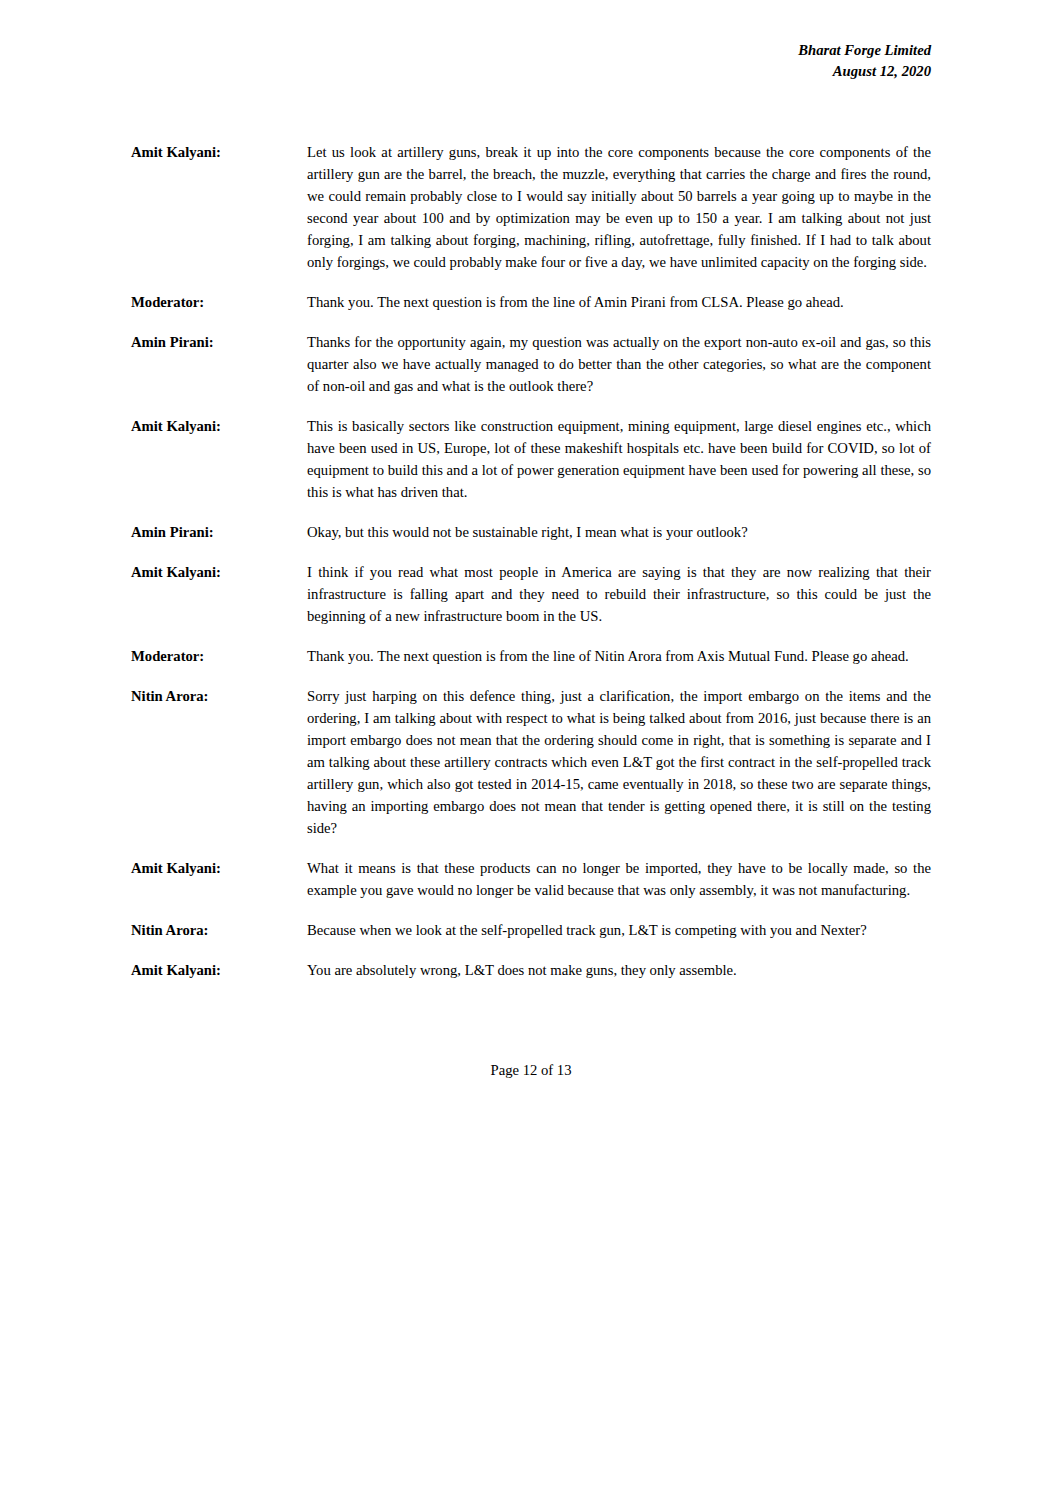Bharat Forge Limited August 12, 2020
| Amit Kalyani: | Let us look at artillery guns, break it up into the core components because the core components of the artillery gun are the barrel, the breach, the muzzle, everything that carries the charge and fires the round, we could remain probably close to I would say initially about 50 barrels a year going up to maybe in the second year about 100 and by optimization may be even up to 150 a year. I am talking about not just forging, I am talking about forging, machining, rifling, autofrettage, fully finished. If I had to talk about only forgings, we could probably make four or five a day, we have unlimited capacity on the forging side. |
| Moderator: | Thank you. The next question is from the line of Amin Pirani from CLSA. Please go ahead. |
| Amin Pirani: | Thanks for the opportunity again, my question was actually on the export non-auto ex-oil and gas, so this quarter also we have actually managed to do better than the other categories, so what are the component of non-oil and gas and what is the outlook there? |
| Amit Kalyani: | This is basically sectors like construction equipment, mining equipment, large diesel engines etc., which have been used in US, Europe, lot of these makeshift hospitals etc. have been build for COVID, so lot of equipment to build this and a lot of power generation equipment have been used for powering all these, so this is what has driven that. |
| Amin Pirani: | Okay, but this would not be sustainable right, I mean what is your outlook? |
| Amit Kalyani: | I think if you read what most people in America are saying is that they are now realizing that their infrastructure is falling apart and they need to rebuild their infrastructure, so this could be just the beginning of a new infrastructure boom in the US. |
| Moderator: | Thank you. The next question is from the line of Nitin Arora from Axis Mutual Fund. Please go ahead. |
| Nitin Arora: | Sorry just harping on this defence thing, just a clarification, the import embargo on the items and the ordering, I am talking about with respect to what is being talked about from 2016, just because there is an import embargo does not mean that the ordering should come in right, that is something is separate and I am talking about these artillery contracts which even L&T got the first contract in the self-propelled track artillery gun, which also got tested in 2014-15, came eventually in 2018, so these two are separate things, having an importing embargo does not mean that tender is getting opened there, it is still on the testing side? |
| Amit Kalyani: | What it means is that these products can no longer be imported, they have to be locally made, so the example you gave would no longer be valid because that was only assembly, it was not manufacturing. |
| Nitin Arora: | Because when we look at the self-propelled track gun, L&T is competing with you and Nexter? |
| Amit Kalyani: | You are absolutely wrong, L&T does not make guns, they only assemble. |
Page 12 of 13